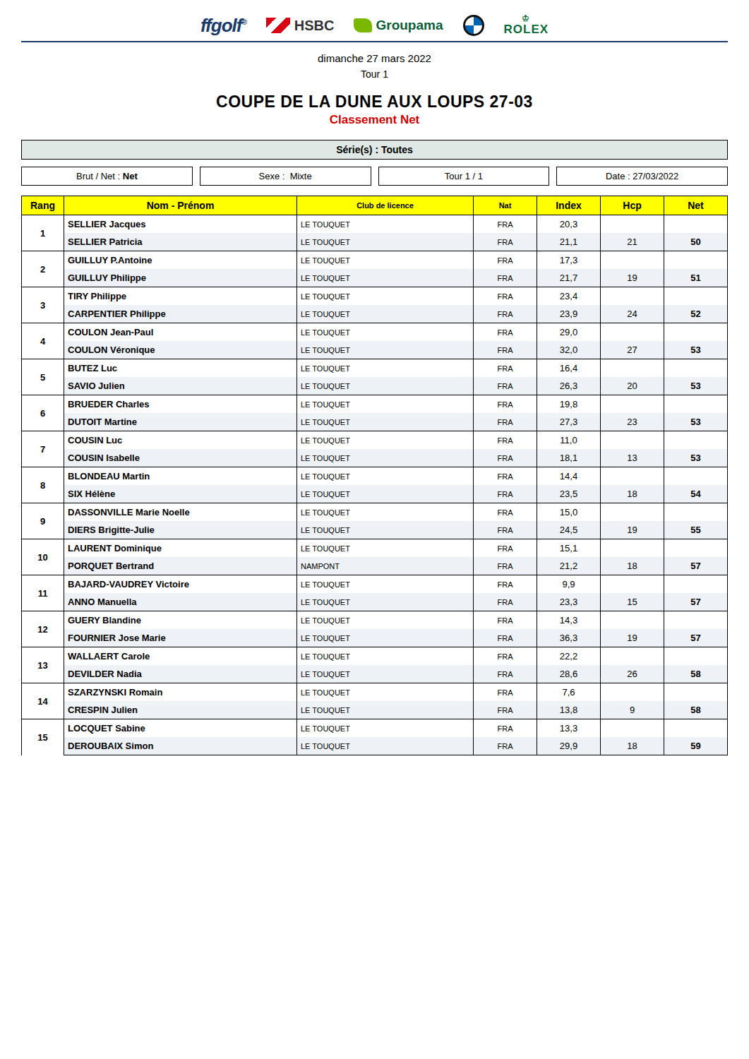ffgolf®
HSBC
Groupama
♔ROLEX
dimanche 27 mars 2022
Tour 1
COUPE DE LA DUNE AUX LOUPS 27-03
Classement Net
Série(s) : Toutes
Brut / Net : Net
Sexe : Mixte
Tour 1 / 1
Date : 27/03/2022
| Rang | Nom - Prénom | Club de licence | Nat | Index | Hcp | Net |
| --- | --- | --- | --- | --- | --- | --- |
| 1 | SELLIER Jacques | LE TOUQUET | FRA | 20,3 | | |
| SELLIER Patricia | LE TOUQUET | FRA | 21,1 | 21 | 50 |
| 2 | GUILLUY P.Antoine | LE TOUQUET | FRA | 17,3 | | |
| GUILLUY Philippe | LE TOUQUET | FRA | 21,7 | 19 | 51 |
| 3 | TIRY Philippe | LE TOUQUET | FRA | 23,4 | | |
| CARPENTIER Philippe | LE TOUQUET | FRA | 23,9 | 24 | 52 |
| 4 | COULON Jean-Paul | LE TOUQUET | FRA | 29,0 | | |
| COULON Véronique | LE TOUQUET | FRA | 32,0 | 27 | 53 |
| 5 | BUTEZ Luc | LE TOUQUET | FRA | 16,4 | | |
| SAVIO Julien | LE TOUQUET | FRA | 26,3 | 20 | 53 |
| 6 | BRUEDER Charles | LE TOUQUET | FRA | 19,8 | | |
| DUTOIT Martine | LE TOUQUET | FRA | 27,3 | 23 | 53 |
| 7 | COUSIN Luc | LE TOUQUET | FRA | 11,0 | | |
| COUSIN Isabelle | LE TOUQUET | FRA | 18,1 | 13 | 53 |
| 8 | BLONDEAU Martin | LE TOUQUET | FRA | 14,4 | | |
| SIX Hélène | LE TOUQUET | FRA | 23,5 | 18 | 54 |
| 9 | DASSONVILLE Marie Noelle | LE TOUQUET | FRA | 15,0 | | |
| DIERS Brigitte-Julie | LE TOUQUET | FRA | 24,5 | 19 | 55 |
| 10 | LAURENT Dominique | LE TOUQUET | FRA | 15,1 | | |
| PORQUET Bertrand | NAMPONT | FRA | 21,2 | 18 | 57 |
| 11 | BAJARD-VAUDREY Victoire | LE TOUQUET | FRA | 9,9 | | |
| ANNO Manuella | LE TOUQUET | FRA | 23,3 | 15 | 57 |
| 12 | GUERY Blandine | LE TOUQUET | FRA | 14,3 | | |
| FOURNIER Jose Marie | LE TOUQUET | FRA | 36,3 | 19 | 57 |
| 13 | WALLAERT Carole | LE TOUQUET | FRA | 22,2 | | |
| DEVILDER Nadia | LE TOUQUET | FRA | 28,6 | 26 | 58 |
| 14 | SZARZYNSKI Romain | LE TOUQUET | FRA | 7,6 | | |
| CRESPIN Julien | LE TOUQUET | FRA | 13,8 | 9 | 58 |
| 15 | LOCQUET Sabine | LE TOUQUET | FRA | 13,3 | | |
| DEROUBAIX Simon | LE TOUQUET | FRA | 29,9 | 18 | 59 |